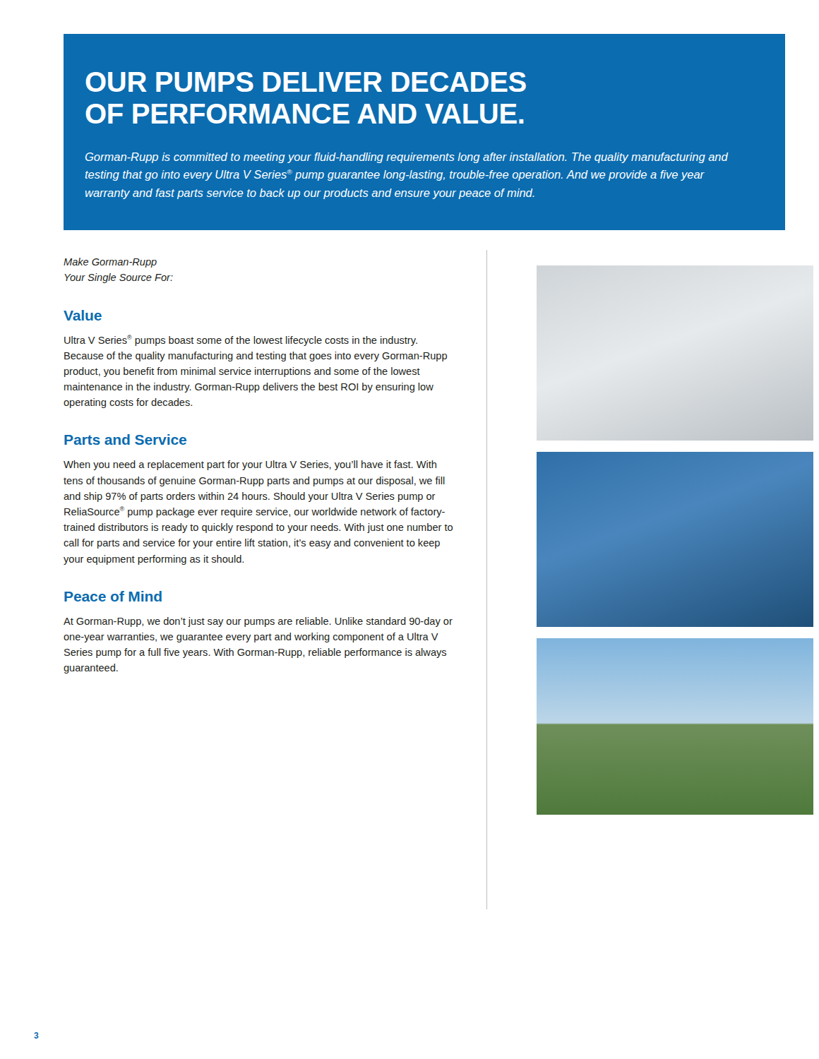Our pumps deliver decades
of performance and value.
Gorman-Rupp is committed to meeting your fluid-handling requirements long after installation. The quality manufacturing and testing that go into every Ultra V Series® pump guarantee long-lasting, trouble-free operation. And we provide a five year warranty and fast parts service to back up our products and ensure your peace of mind.
Make Gorman-Rupp
Your Single Source For:
Value
Ultra V Series® pumps boast some of the lowest lifecycle costs in the industry. Because of the quality manufacturing and testing that goes into every Gorman-Rupp product, you benefit from minimal service interruptions and some of the lowest maintenance in the industry. Gorman-Rupp delivers the best ROI by ensuring low operating costs for decades.
Parts and Service
When you need a replacement part for your Ultra V Series, you’ll have it fast. With tens of thousands of genuine Gorman-Rupp parts and pumps at our disposal, we fill and ship 97% of parts orders within 24 hours. Should your Ultra V Series pump or ReliaSource® pump package ever require service, our worldwide network of factory-trained distributors is ready to quickly respond to your needs. With just one number to call for parts and service for your entire lift station, it’s easy and convenient to keep your equipment performing as it should.
Peace of Mind
At Gorman-Rupp, we don’t just say our pumps are reliable. Unlike standard 90-day or one-year warranties, we guarantee every part and working component of a Ultra V Series pump for a full five years. With Gorman-Rupp, reliable performance is always guaranteed.
3